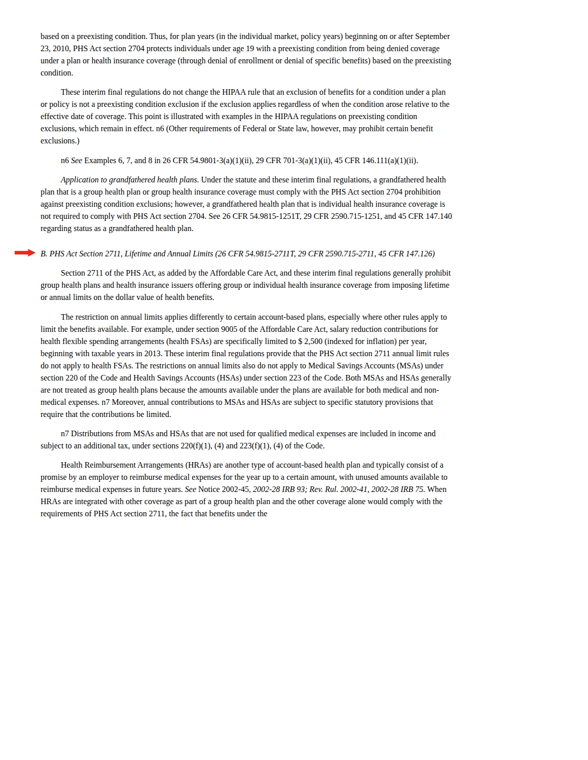based on a preexisting condition. Thus, for plan years (in the individual market, policy years) beginning on or after September 23, 2010, PHS Act section 2704 protects individuals under age 19 with a preexisting condition from being denied coverage under a plan or health insurance coverage (through denial of enrollment or denial of specific benefits) based on the preexisting condition.
These interim final regulations do not change the HIPAA rule that an exclusion of benefits for a condition under a plan or policy is not a preexisting condition exclusion if the exclusion applies regardless of when the condition arose relative to the effective date of coverage. This point is illustrated with examples in the HIPAA regulations on preexisting condition exclusions, which remain in effect. n6 (Other requirements of Federal or State law, however, may prohibit certain benefit exclusions.)
n6 See Examples 6, 7, and 8 in 26 CFR 54.9801-3(a)(1)(ii), 29 CFR 701-3(a)(1)(ii), 45 CFR 146.111(a)(1)(ii).
Application to grandfathered health plans. Under the statute and these interim final regulations, a grandfathered health plan that is a group health plan or group health insurance coverage must comply with the PHS Act section 2704 prohibition against preexisting condition exclusions; however, a grandfathered health plan that is individual health insurance coverage is not required to comply with PHS Act section 2704. See 26 CFR 54.9815-1251T, 29 CFR 2590.715-1251, and 45 CFR 147.140 regarding status as a grandfathered health plan.
B. PHS Act Section 2711, Lifetime and Annual Limits (26 CFR 54.9815-2711T, 29 CFR 2590.715-2711, 45 CFR 147.126)
Section 2711 of the PHS Act, as added by the Affordable Care Act, and these interim final regulations generally prohibit group health plans and health insurance issuers offering group or individual health insurance coverage from imposing lifetime or annual limits on the dollar value of health benefits.
The restriction on annual limits applies differently to certain account-based plans, especially where other rules apply to limit the benefits available. For example, under section 9005 of the Affordable Care Act, salary reduction contributions for health flexible spending arrangements (health FSAs) are specifically limited to $ 2,500 (indexed for inflation) per year, beginning with taxable years in 2013. These interim final regulations provide that the PHS Act section 2711 annual limit rules do not apply to health FSAs. The restrictions on annual limits also do not apply to Medical Savings Accounts (MSAs) under section 220 of the Code and Health Savings Accounts (HSAs) under section 223 of the Code. Both MSAs and HSAs generally are not treated as group health plans because the amounts available under the plans are available for both medical and non-medical expenses. n7 Moreover, annual contributions to MSAs and HSAs are subject to specific statutory provisions that require that the contributions be limited.
n7 Distributions from MSAs and HSAs that are not used for qualified medical expenses are included in income and subject to an additional tax, under sections 220(f)(1), (4) and 223(f)(1), (4) of the Code.
Health Reimbursement Arrangements (HRAs) are another type of account-based health plan and typically consist of a promise by an employer to reimburse medical expenses for the year up to a certain amount, with unused amounts available to reimburse medical expenses in future years. See Notice 2002-45, 2002-28 IRB 93; Rev. Rul. 2002-41, 2002-28 IRB 75. When HRAs are integrated with other coverage as part of a group health plan and the other coverage alone would comply with the requirements of PHS Act section 2711, the fact that benefits under the